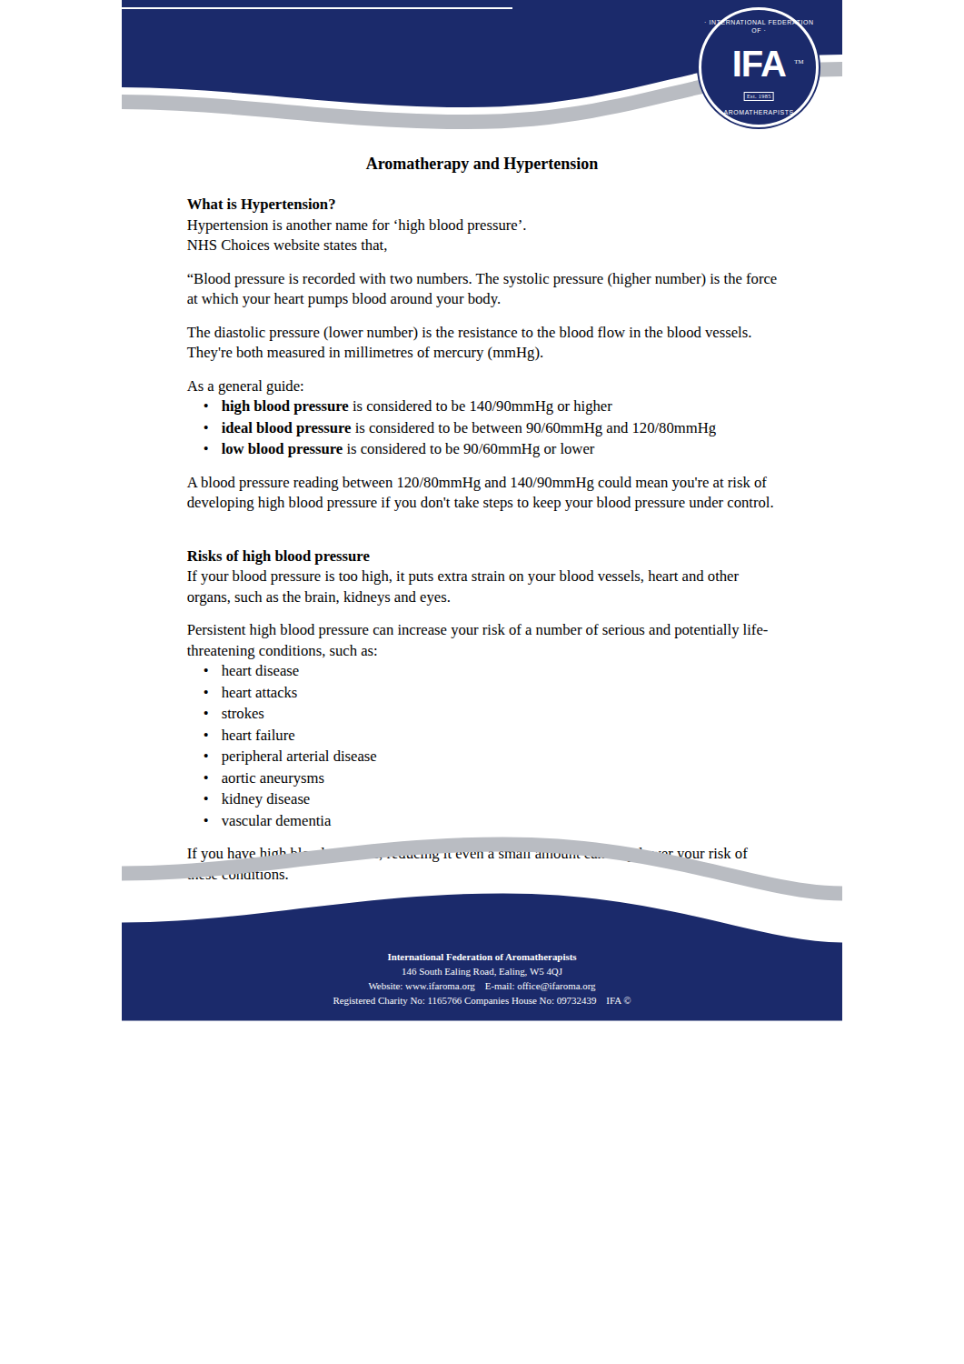· INTERNATIONAL FEDERATION OF ·
IFA
TM
Est. 1985
· AROMATHERAPISTS ·
Aromatherapy and Hypertension
What is Hypertension?
Hypertension is another name for ‘high blood pressure’.
NHS Choices website states that,
“Blood pressure is recorded with two numbers. The systolic pressure (higher number) is the force at which your heart pumps blood around your body.
The diastolic pressure (lower number) is the resistance to the blood flow in the blood vessels. They're both measured in millimetres of mercury (mmHg).
As a general guide:
high blood pressure is considered to be 140/90mmHg or higher
ideal blood pressure is considered to be between 90/60mmHg and 120/80mmHg
low blood pressure is considered to be 90/60mmHg or lower
A blood pressure reading between 120/80mmHg and 140/90mmHg could mean you're at risk of developing high blood pressure if you don't take steps to keep your blood pressure under control.
Risks of high blood pressure
If your blood pressure is too high, it puts extra strain on your blood vessels, heart and other organs, such as the brain, kidneys and eyes.
Persistent high blood pressure can increase your risk of a number of serious and potentially life-threatening conditions, such as:
heart disease
heart attacks
strokes
heart failure
peripheral arterial disease
aortic aneurysms
kidney disease
vascular dementia
If you have high blood pressure, reducing it even a small amount can help lower your risk of these conditions.
International Federation of Aromatherapists
146 South Ealing Road, Ealing, W5 4QJ
Website: www.ifaroma.org E-mail: office@ifaroma.org
Registered Charity No: 1165766 Companies House No: 09732439 IFA ©